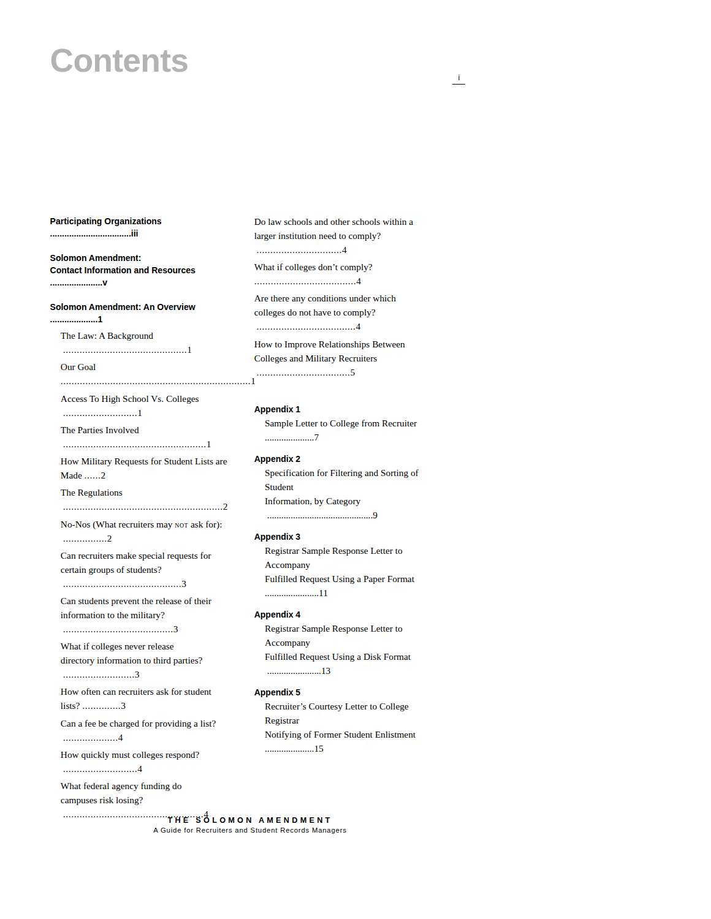Contents
i
Participating Organizations .................................. iii
Solomon Amendment:
Contact Information and Resources ...................... v
Solomon Amendment: An Overview .................... 1
The Law: A Background ............................................. 1
Our Goal ..................................................................... 1
Access To High School Vs. Colleges ........................... 1
The Parties Involved .................................................... 1
How Military Requests for Student Lists are Made ...... 2
The Regulations .......................................................... 2
No-Nos (What recruiters may not ask for): ................ 2
Can recruiters make special requests for
certain groups of students? ........................................... 3
Can students prevent the release of their
information to the military? ........................................ 3
What if colleges never release
directory information to third parties? .......................... 3
How often can recruiters ask for student lists? .............. 3
Can a fee be charged for providing a list? .................... 4
How quickly must colleges respond? ........................... 4
What federal agency funding do
campuses risk losing? ................................................... 4
Do law schools and other schools within a
larger institution need to comply? ............................... 4
What if colleges don’t comply? ..................................... 4
Are there any conditions under which
colleges do not have to comply? .................................... 4
How to Improve Relationships Between
Colleges and Military Recruiters .................................. 5
Appendix 1
Sample Letter to College from Recruiter ..................... 7
Appendix 2
Specification for Filtering and Sorting of Student
Information, by Category ............................................. 9
Appendix 3
Registrar Sample Response Letter to Accompany
Fulfilled Request Using a Paper Format ....................... 11
Appendix 4
Registrar Sample Response Letter to Accompany
Fulfilled Request Using a Disk Format ....................... 13
Appendix 5
Recruiter’s Courtesy Letter to College Registrar
Notifying of Former Student Enlistment ..................... 15
THE SOLOMON AMENDMENT
A Guide for Recruiters and Student Records Managers